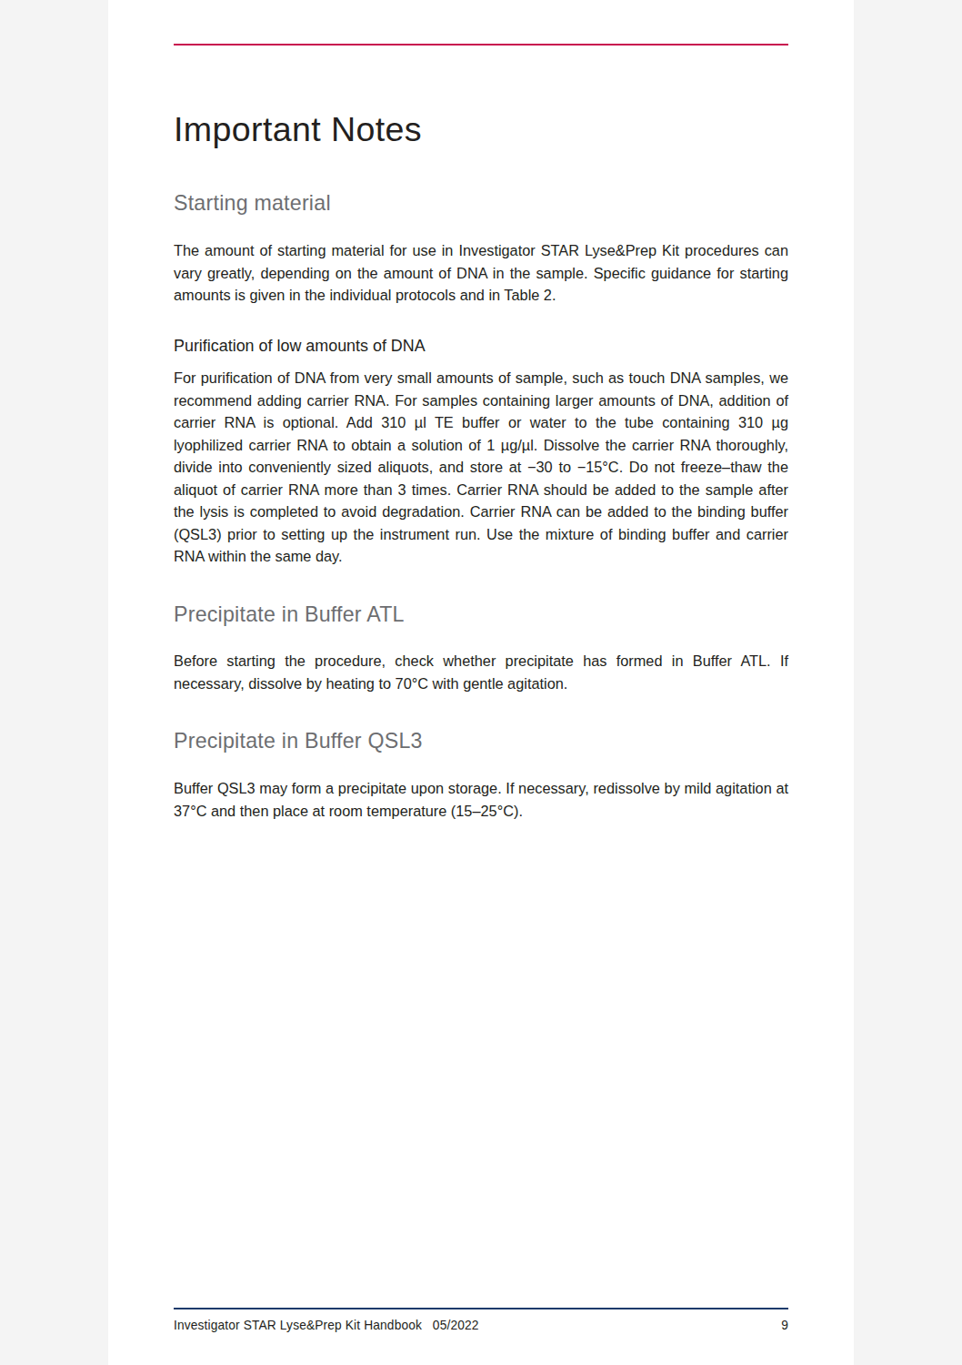Important Notes
Starting material
The amount of starting material for use in Investigator STAR Lyse&Prep Kit procedures can vary greatly, depending on the amount of DNA in the sample. Specific guidance for starting amounts is given in the individual protocols and in Table 2.
Purification of low amounts of DNA
For purification of DNA from very small amounts of sample, such as touch DNA samples, we recommend adding carrier RNA. For samples containing larger amounts of DNA, addition of carrier RNA is optional. Add 310 µl TE buffer or water to the tube containing 310 µg lyophilized carrier RNA to obtain a solution of 1 µg/µl. Dissolve the carrier RNA thoroughly, divide into conveniently sized aliquots, and store at −30 to −15°C. Do not freeze–thaw the aliquot of carrier RNA more than 3 times. Carrier RNA should be added to the sample after the lysis is completed to avoid degradation. Carrier RNA can be added to the binding buffer (QSL3) prior to setting up the instrument run. Use the mixture of binding buffer and carrier RNA within the same day.
Precipitate in Buffer ATL
Before starting the procedure, check whether precipitate has formed in Buffer ATL. If necessary, dissolve by heating to 70°C with gentle agitation.
Precipitate in Buffer QSL3
Buffer QSL3 may form a precipitate upon storage. If necessary, redissolve by mild agitation at 37°C and then place at room temperature (15–25°C).
Investigator STAR Lyse&Prep Kit Handbook 05/2022 9